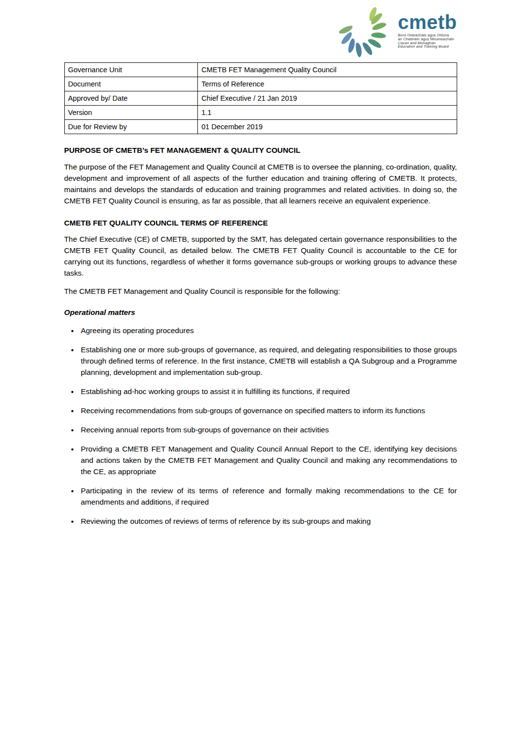cmetb
Bord Oideachais agus Oiliúna
an Chabháin agus Mhuineacháin
Cavan and Monaghan Education and Training Board
| Governance Unit | CMETB FET Management Quality Council |
| Document | Terms of Reference |
| Approved by/ Date | Chief Executive / 21 Jan 2019 |
| Version | 1.1 |
| Due for Review by | 01 December 2019 |
PURPOSE OF CMETB’s FET MANAGEMENT & QUALITY COUNCIL
The purpose of the FET Management and Quality Council at CMETB is to oversee the planning, co-ordination, quality, development and improvement of all aspects of the further education and training offering of CMETB. It protects, maintains and develops the standards of education and training programmes and related activities. In doing so, the CMETB FET Quality Council is ensuring, as far as possible, that all learners receive an equivalent experience.
CMETB FET QUALITY COUNCIL TERMS OF REFERENCE
The Chief Executive (CE) of CMETB, supported by the SMT, has delegated certain governance responsibilities to the CMETB FET Quality Council, as detailed below. The CMETB FET Quality Council is accountable to the CE for carrying out its functions, regardless of whether it forms governance sub-groups or working groups to advance these tasks.
The CMETB FET Management and Quality Council is responsible for the following:
Operational matters
Agreeing its operating procedures
Establishing one or more sub-groups of governance, as required, and delegating responsibilities to those groups through defined terms of reference. In the first instance, CMETB will establish a QA Subgroup and a Programme planning, development and implementation sub-group.
Establishing ad-hoc working groups to assist it in fulfilling its functions, if required
Receiving recommendations from sub-groups of governance on specified matters to inform its functions
Receiving annual reports from sub-groups of governance on their activities
Providing a CMETB FET Management and Quality Council Annual Report to the CE, identifying key decisions and actions taken by the CMETB FET Management and Quality Council and making any recommendations to the CE, as appropriate
Participating in the review of its terms of reference and formally making recommendations to the CE for amendments and additions, if required
Reviewing the outcomes of reviews of terms of reference by its sub-groups and making